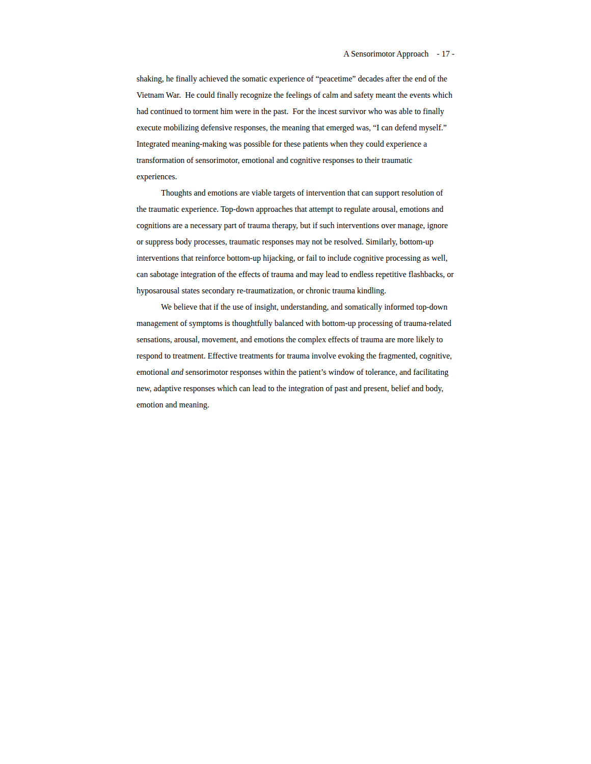A Sensorimotor Approach - 17 -
shaking, he finally achieved the somatic experience of “peacetime” decades after the end of the Vietnam War. He could finally recognize the feelings of calm and safety meant the events which had continued to torment him were in the past. For the incest survivor who was able to finally execute mobilizing defensive responses, the meaning that emerged was, “I can defend myself.” Integrated meaning-making was possible for these patients when they could experience a transformation of sensorimotor, emotional and cognitive responses to their traumatic experiences.
Thoughts and emotions are viable targets of intervention that can support resolution of the traumatic experience. Top-down approaches that attempt to regulate arousal, emotions and cognitions are a necessary part of trauma therapy, but if such interventions over manage, ignore or suppress body processes, traumatic responses may not be resolved. Similarly, bottom-up interventions that reinforce bottom-up hijacking, or fail to include cognitive processing as well, can sabotage integration of the effects of trauma and may lead to endless repetitive flashbacks, or hyposarousal states secondary re-traumatization, or chronic trauma kindling.
We believe that if the use of insight, understanding, and somatically informed top-down management of symptoms is thoughtfully balanced with bottom-up processing of trauma-related sensations, arousal, movement, and emotions the complex effects of trauma are more likely to respond to treatment. Effective treatments for trauma involve evoking the fragmented, cognitive, emotional and sensorimotor responses within the patient’s window of tolerance, and facilitating new, adaptive responses which can lead to the integration of past and present, belief and body, emotion and meaning.